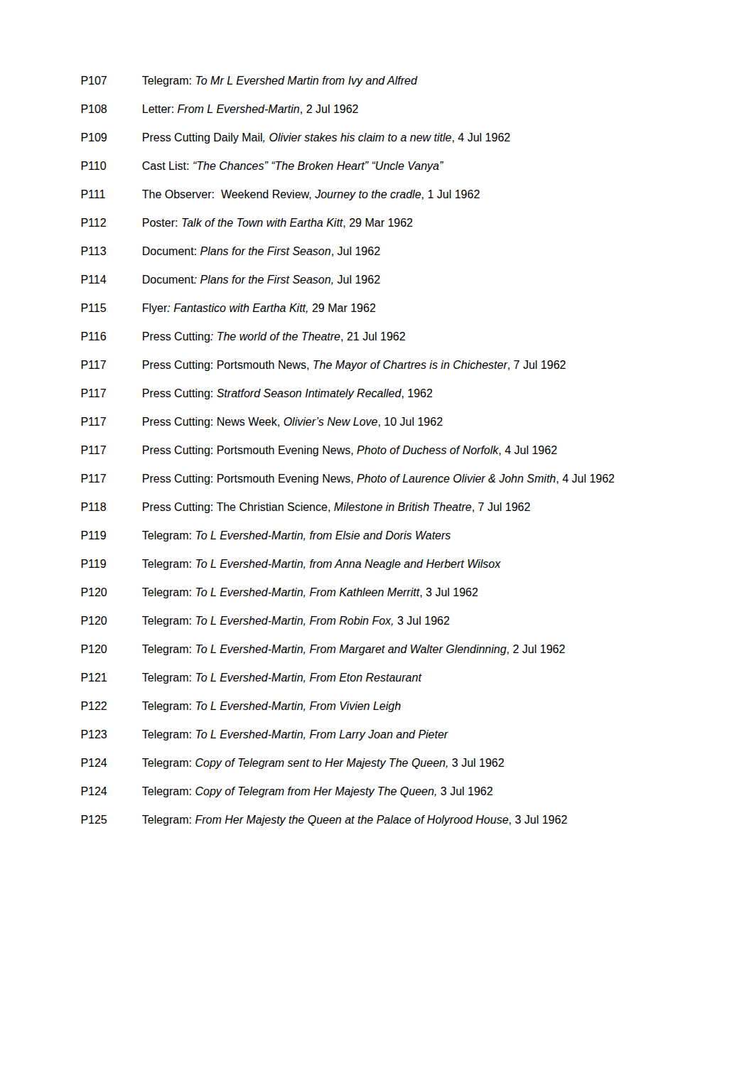| P107 | Telegram: To Mr L Evershed Martin from Ivy and Alfred |
| P108 | Letter: From L Evershed-Martin , 2 Jul 1962 |
| P109 | Press Cutting Daily Mail , Olivier stakes his claim to a new title , 4 Jul 1962 |
| P110 | Cast List: “The Chances” “The Broken Heart” “Uncle Vanya” |
| P111 | The Observer: Weekend Review, Journey to the cradle , 1 Jul 1962 |
| P112 | Poster: Talk of the Town with Eartha Kitt , 29 Mar 1962 |
| P113 | Document: Plans for the First Season , Jul 1962 |
| P114 | Document : Plans for the First Season, Jul 1962 |
| P115 | Flyer : Fantastico with Eartha Kitt, 29 Mar 1962 |
| P116 | Press Cutting : The world of the Theatre , 21 Jul 1962 |
| P117 | Press Cutting: Portsmouth News, The Mayor of Chartres is in Chichester , 7 Jul 1962 |
| P117 | Press Cutting: Stratford Season Intimately Recalled , 1962 |
| P117 | Press Cutting: News Week, Olivier’s New Love , 10 Jul 1962 |
| P117 | Press Cutting: Portsmouth Evening News, Photo of Duchess of Norfolk , 4 Jul 1962 |
| P117 | Press Cutting: Portsmouth Evening News, Photo of Laurence Olivier & John Smith , 4 Jul 1962 |
| P118 | Press Cutting: The Christian Science, Milestone in British Theatre , 7 Jul 1962 |
| P119 | Telegram: To L Evershed-Martin, from Elsie and Doris Waters |
| P119 | Telegram: To L Evershed-Martin, from Anna Neagle and Herbert Wilsox |
| P120 | Telegram: To L Evershed-Martin, From Kathleen Merritt , 3 Jul 1962 |
| P120 | Telegram: To L Evershed-Martin, From Robin Fox, 3 Jul 1962 |
| P120 | Telegram: To L Evershed-Martin, From Margaret and Walter Glendinning , 2 Jul 1962 |
| P121 | Telegram: To L Evershed-Martin, From Eton Restaurant |
| P122 | Telegram: To L Evershed-Martin, From Vivien Leigh |
| P123 | Telegram: To L Evershed-Martin, From Larry Joan and Pieter |
| P124 | Telegram: Copy of Telegram sent to Her Majesty The Queen, 3 Jul 1962 |
| P124 | Telegram: Copy of Telegram from Her Majesty The Queen, 3 Jul 1962 |
| P125 | Telegram: From Her Majesty the Queen at the Palace of Holyrood House , 3 Jul 1962 |